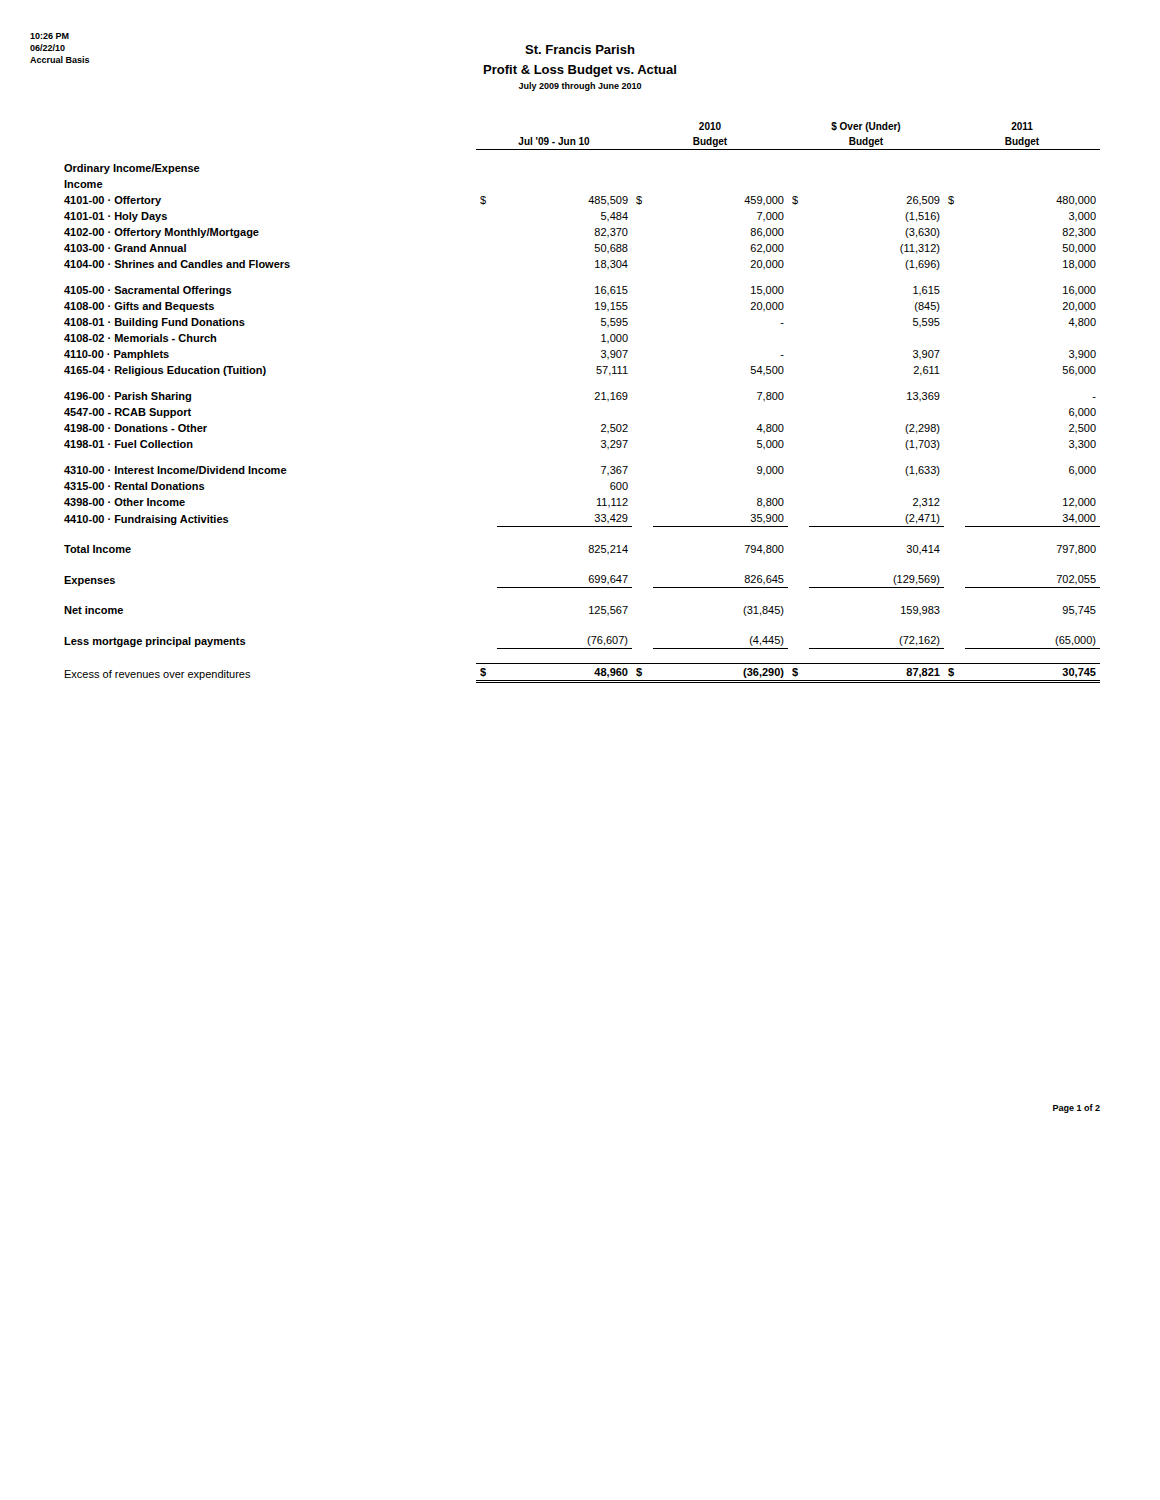10:26 PM
06/22/10
Accrual Basis
St. Francis Parish
Profit & Loss Budget vs. Actual
July 2009 through June 2010
| | | 2010 | $ Over (Under) | 2011 |
| | Jul '09 - Jun 10 | Budget | Budget | Budget |
| Ordinary Income/Expense | |
| Income | |
| 4101-00 · Offertory | $ | 485,509 | $ | 459,000 | $ | 26,509 | $ | 480,000 |
| 4101-01 · Holy Days | | 5,484 | | 7,000 | | (1,516) | | 3,000 |
| 4102-00 · Offertory Monthly/Mortgage | | 82,370 | | 86,000 | | (3,630) | | 82,300 |
| 4103-00 · Grand Annual | | 50,688 | | 62,000 | | (11,312) | | 50,000 |
| 4104-00 · Shrines and Candles and Flowers | | 18,304 | | 20,000 | | (1,696) | | 18,000 |
| 4105-00 · Sacramental Offerings | | 16,615 | | 15,000 | | 1,615 | | 16,000 |
| 4108-00 · Gifts and Bequests | | 19,155 | | 20,000 | | (845) | | 20,000 |
| 4108-01 · Building Fund Donations | | 5,595 | | - | | 5,595 | | 4,800 |
| 4108-02 · Memorials - Church | | 1,000 | | | | | | |
| 4110-00 · Pamphlets | | 3,907 | | - | | 3,907 | | 3,900 |
| 4165-04 · Religious Education (Tuition) | | 57,111 | | 54,500 | | 2,611 | | 56,000 |
| 4196-00 · Parish Sharing | | 21,169 | | 7,800 | | 13,369 | | - |
| 4547-00 - RCAB Support | | | | | | | | 6,000 |
| 4198-00 · Donations - Other | | 2,502 | | 4,800 | | (2,298) | | 2,500 |
| 4198-01 · Fuel Collection | | 3,297 | | 5,000 | | (1,703) | | 3,300 |
| 4310-00 · Interest Income/Dividend Income | | 7,367 | | 9,000 | | (1,633) | | 6,000 |
| 4315-00 · Rental Donations | | 600 | | | | | | |
| 4398-00 · Other Income | | 11,112 | | 8,800 | | 2,312 | | 12,000 |
| 4410-00 · Fundraising Activities | | 33,429 | | 35,900 | | (2,471) | | 34,000 |
| Total Income | | 825,214 | | 794,800 | | 30,414 | | 797,800 |
| Expenses | | 699,647 | | 826,645 | | (129,569) | | 702,055 |
| Net income | | 125,567 | | (31,845) | | 159,983 | | 95,745 |
| Less mortgage principal payments | | (76,607) | | (4,445) | | (72,162) | | (65,000) |
| Excess of revenues over expenditures | $ | 48,960 | $ | (36,290) | $ | 87,821 | $ | 30,745 |
Page 1 of 2